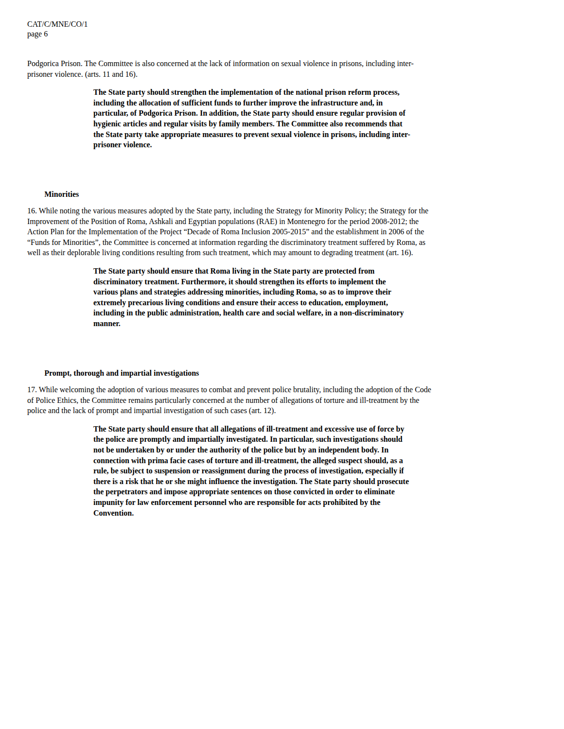CAT/C/MNE/CO/1
page 6
Podgorica Prison. The Committee is also concerned at the lack of information on sexual violence in prisons, including inter-prisoner violence. (arts. 11 and 16).
The State party should strengthen the implementation of the national prison reform process, including the allocation of sufficient funds to further improve the infrastructure and, in particular, of Podgorica Prison. In addition, the State party should ensure regular provision of hygienic articles and regular visits by family members. The Committee also recommends that the State party take appropriate measures to prevent sexual violence in prisons, including inter-prisoner violence.
Minorities
16. While noting the various measures adopted by the State party, including the Strategy for Minority Policy; the Strategy for the Improvement of the Position of Roma, Ashkali and Egyptian populations (RAE) in Montenegro for the period 2008-2012; the Action Plan for the Implementation of the Project “Decade of Roma Inclusion 2005-2015” and the establishment in 2006 of the “Funds for Minorities”, the Committee is concerned at information regarding the discriminatory treatment suffered by Roma, as well as their deplorable living conditions resulting from such treatment, which may amount to degrading treatment (art. 16).
The State party should ensure that Roma living in the State party are protected from discriminatory treatment. Furthermore, it should strengthen its efforts to implement the various plans and strategies addressing minorities, including Roma, so as to improve their extremely precarious living conditions and ensure their access to education, employment, including in the public administration, health care and social welfare, in a non-discriminatory manner.
Prompt, thorough and impartial investigations
17. While welcoming the adoption of various measures to combat and prevent police brutality, including the adoption of the Code of Police Ethics, the Committee remains particularly concerned at the number of allegations of torture and ill-treatment by the police and the lack of prompt and impartial investigation of such cases (art. 12).
The State party should ensure that all allegations of ill-treatment and excessive use of force by the police are promptly and impartially investigated. In particular, such investigations should not be undertaken by or under the authority of the police but by an independent body. In connection with prima facie cases of torture and ill-treatment, the alleged suspect should, as a rule, be subject to suspension or reassignment during the process of investigation, especially if there is a risk that he or she might influence the investigation. The State party should prosecute the perpetrators and impose appropriate sentences on those convicted in order to eliminate impunity for law enforcement personnel who are responsible for acts prohibited by the Convention.